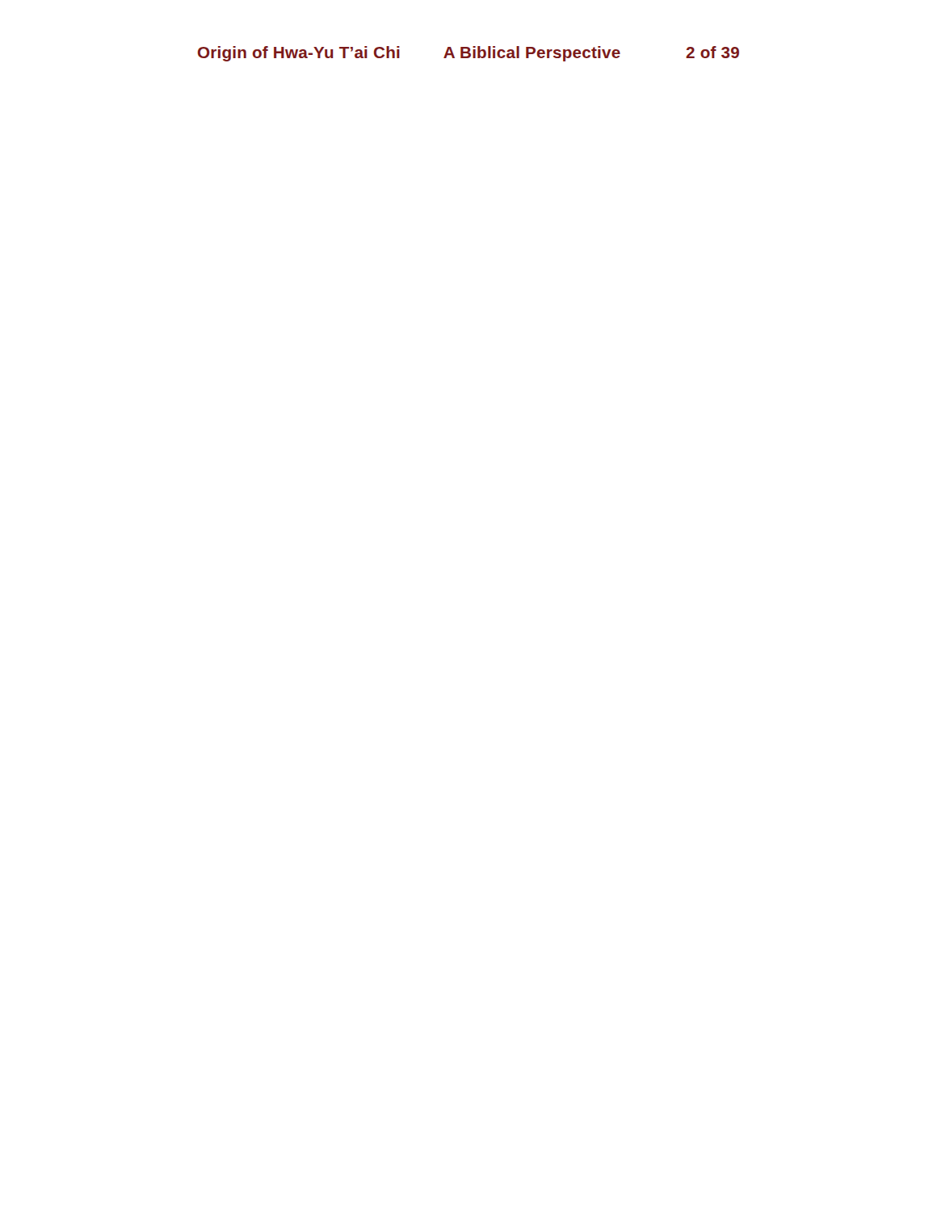Origin of Hwa-Yu T’ai Chi A Biblical Perspective 2 of 39